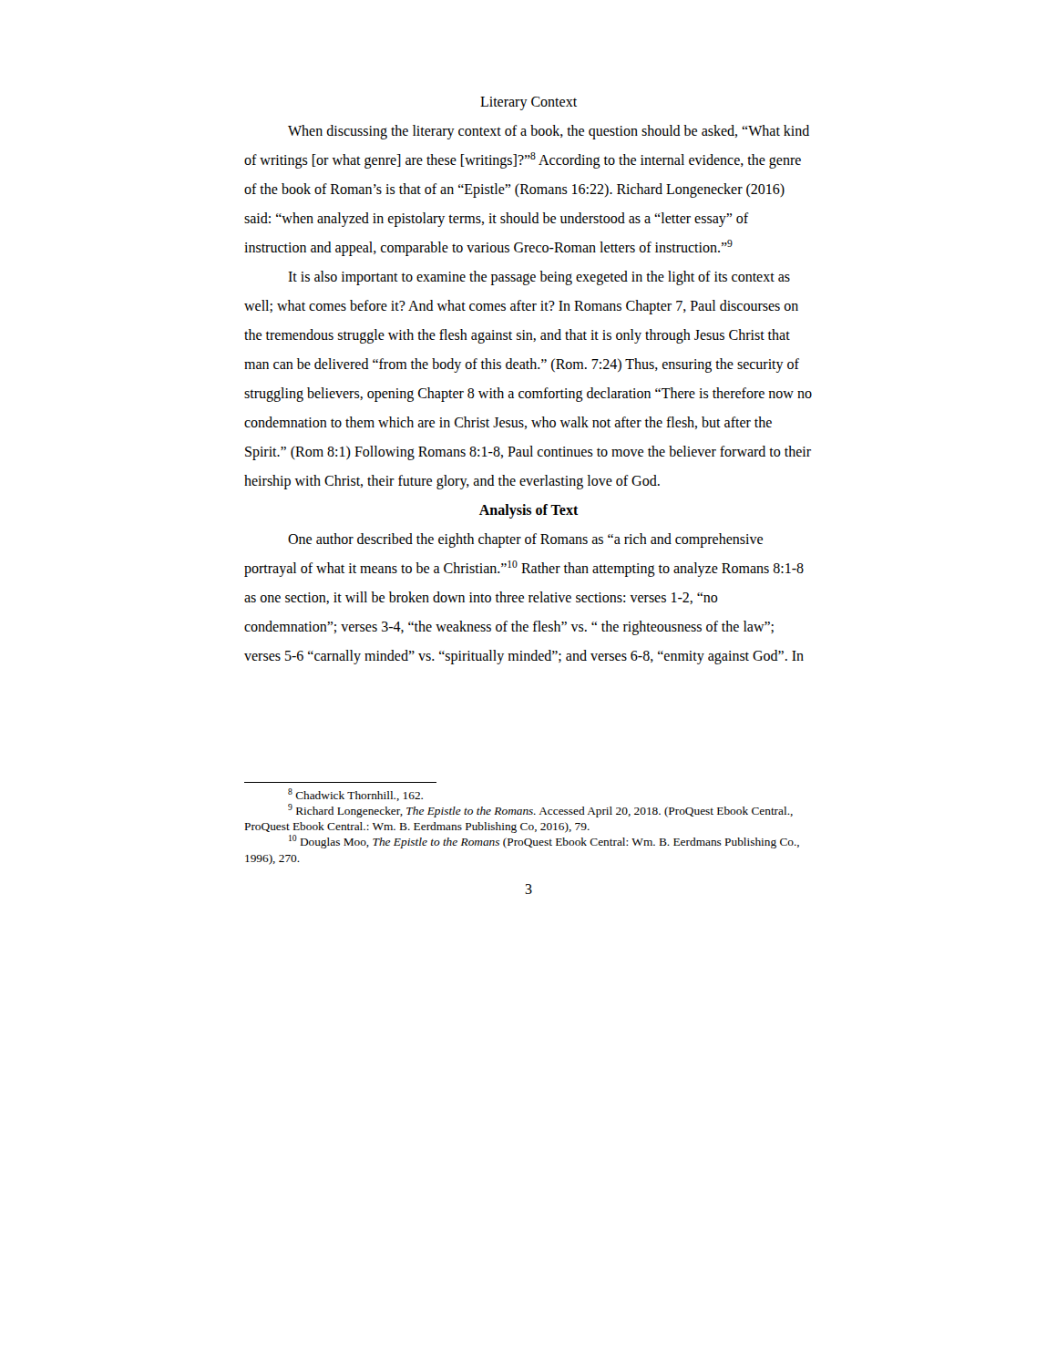Literary Context
When discussing the literary context of a book, the question should be asked, “What kind of writings [or what genre] are these [writings]?”8 According to the internal evidence, the genre of the book of Roman’s is that of an “Epistle” (Romans 16:22). Richard Longenecker (2016) said: “when analyzed in epistolary terms, it should be understood as a “letter essay” of instruction and appeal, comparable to various Greco-Roman letters of instruction.”9
It is also important to examine the passage being exegeted in the light of its context as well; what comes before it? And what comes after it? In Romans Chapter 7, Paul discourses on the tremendous struggle with the flesh against sin, and that it is only through Jesus Christ that man can be delivered “from the body of this death.” (Rom. 7:24) Thus, ensuring the security of struggling believers, opening Chapter 8 with a comforting declaration “There is therefore now no condemnation to them which are in Christ Jesus, who walk not after the flesh, but after the Spirit.” (Rom 8:1) Following Romans 8:1-8, Paul continues to move the believer forward to their heirship with Christ, their future glory, and the everlasting love of God.
Analysis of Text
One author described the eighth chapter of Romans as “a rich and comprehensive portrayal of what it means to be a Christian.”10 Rather than attempting to analyze Romans 8:1-8 as one section, it will be broken down into three relative sections: verses 1-2, “no condemnation”; verses 3-4, “the weakness of the flesh” vs. “ the righteousness of the law”; verses 5-6 “carnally minded” vs. “spiritually minded”; and verses 6-8, “enmity against God”. In
8 Chadwick Thornhill., 162.
9 Richard Longenecker, The Epistle to the Romans. Accessed April 20, 2018. (ProQuest Ebook Central.,
ProQuest Ebook Central.: Wm. B. Eerdmans Publishing Co, 2016), 79.
10 Douglas Moo, The Epistle to the Romans (ProQuest Ebook Central: Wm. B. Eerdmans Publishing Co.,
1996), 270.
3